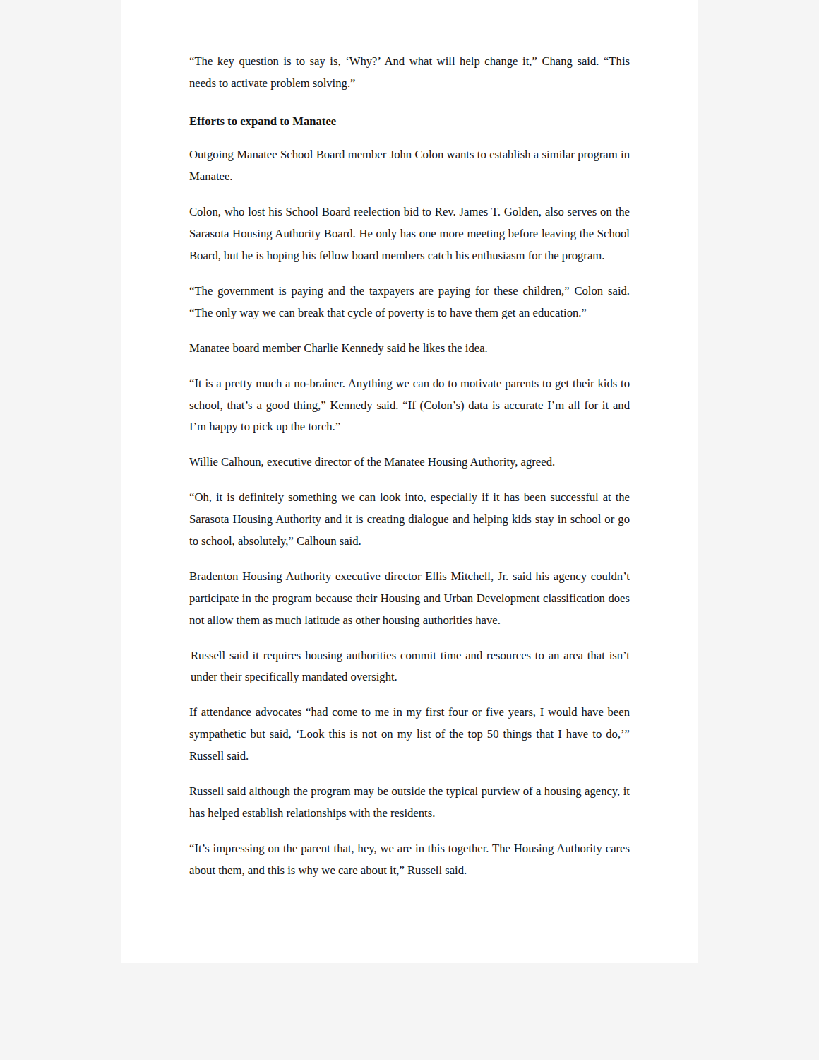“The key question is to say is, ‘Why?’ And what will help change it,” Chang said. “This needs to activate problem solving.”
Efforts to expand to Manatee
Outgoing Manatee School Board member John Colon wants to establish a similar program in Manatee.
Colon, who lost his School Board reelection bid to Rev. James T. Golden, also serves on the Sarasota Housing Authority Board. He only has one more meeting before leaving the School Board, but he is hoping his fellow board members catch his enthusiasm for the program.
“The government is paying and the taxpayers are paying for these children,” Colon said. “The only way we can break that cycle of poverty is to have them get an education.”
Manatee board member Charlie Kennedy said he likes the idea.
“It is a pretty much a no-brainer. Anything we can do to motivate parents to get their kids to school, that’s a good thing,” Kennedy said. “If (Colon’s) data is accurate I’m all for it and I’m happy to pick up the torch.”
Willie Calhoun, executive director of the Manatee Housing Authority, agreed.
“Oh, it is definitely something we can look into, especially if it has been successful at the Sarasota Housing Authority and it is creating dialogue and helping kids stay in school or go to school, absolutely,” Calhoun said.
Bradenton Housing Authority executive director Ellis Mitchell, Jr. said his agency couldn’t participate in the program because their Housing and Urban Development classification does not allow them as much latitude as other housing authorities have.
Russell said it requires housing authorities commit time and resources to an area that isn’t under their specifically mandated oversight.
If attendance advocates “had come to me in my first four or five years, I would have been sympathetic but said, ‘Look this is not on my list of the top 50 things that I have to do,’” Russell said.
Russell said although the program may be outside the typical purview of a housing agency, it has helped establish relationships with the residents.
“It’s impressing on the parent that, hey, we are in this together. The Housing Authority cares about them, and this is why we care about it,” Russell said.